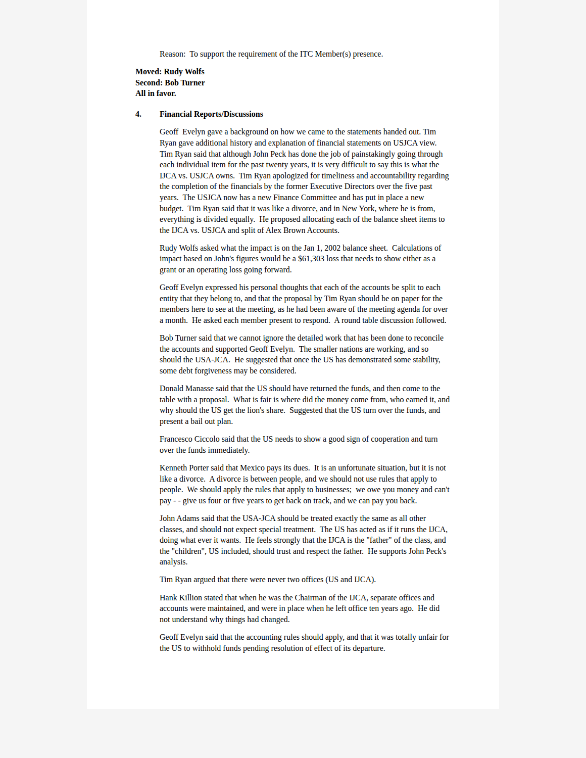Reason: To support the requirement of the ITC Member(s) presence.
Moved: Rudy Wolfs Second: Bob Turner All in favor.
4.
Financial Reports/Discussions
Geoff Evelyn gave a background on how we came to the statements handed out. Tim Ryan gave additional history and explanation of financial statements on USJCA view. Tim Ryan said that although John Peck has done the job of painstakingly going through each individual item for the past twenty years, it is very difficult to say this is what the IJCA vs. USJCA owns. Tim Ryan apologized for timeliness and accountability regarding the completion of the financials by the former Executive Directors over the five past years. The USJCA now has a new Finance Committee and has put in place a new budget. Tim Ryan said that it was like a divorce, and in New York, where he is from, everything is divided equally. He proposed allocating each of the balance sheet items to the IJCA vs. USJCA and split of Alex Brown Accounts.
Rudy Wolfs asked what the impact is on the Jan 1, 2002 balance sheet. Calculations of impact based on John's figures would be a $61,303 loss that needs to show either as a grant or an operating loss going forward.
Geoff Evelyn expressed his personal thoughts that each of the accounts be split to each entity that they belong to, and that the proposal by Tim Ryan should be on paper for the members here to see at the meeting, as he had been aware of the meeting agenda for over a month. He asked each member present to respond. A round table discussion followed.
Bob Turner said that we cannot ignore the detailed work that has been done to reconcile the accounts and supported Geoff Evelyn. The smaller nations are working, and so should the USA-JCA. He suggested that once the US has demonstrated some stability, some debt forgiveness may be considered.
Donald Manasse said that the US should have returned the funds, and then come to the table with a proposal. What is fair is where did the money come from, who earned it, and why should the US get the lion's share. Suggested that the US turn over the funds, and present a bail out plan.
Francesco Ciccolo said that the US needs to show a good sign of cooperation and turn over the funds immediately.
Kenneth Porter said that Mexico pays its dues. It is an unfortunate situation, but it is not like a divorce. A divorce is between people, and we should not use rules that apply to people. We should apply the rules that apply to businesses; we owe you money and can't pay - - give us four or five years to get back on track, and we can pay you back.
John Adams said that the USA-JCA should be treated exactly the same as all other classes, and should not expect special treatment. The US has acted as if it runs the IJCA, doing what ever it wants. He feels strongly that the IJCA is the "father" of the class, and the "children", US included, should trust and respect the father. He supports John Peck's analysis.
Tim Ryan argued that there were never two offices (US and IJCA).
Hank Killion stated that when he was the Chairman of the IJCA, separate offices and accounts were maintained, and were in place when he left office ten years ago. He did not understand why things had changed.
Geoff Evelyn said that the accounting rules should apply, and that it was totally unfair for the US to withhold funds pending resolution of effect of its departure.